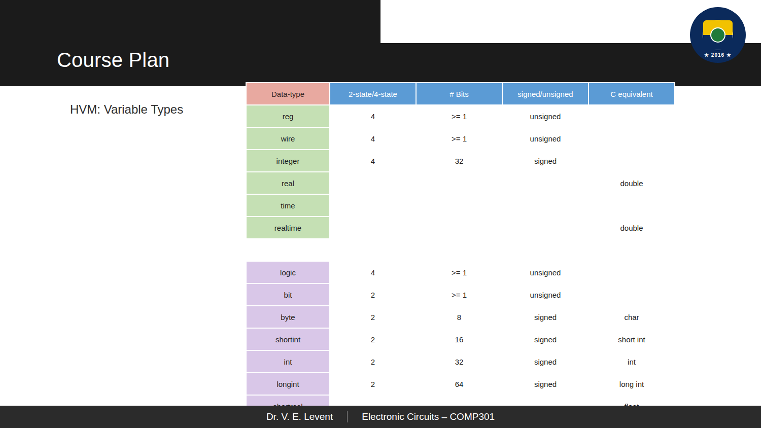★ 2016 ★
Course Plan
HVM: Variable Types
| Data-type | 2-state/4-state | # Bits | signed/unsigned | C equivalent |
| --- | --- | --- | --- | --- |
| reg | 4 | >= 1 | unsigned | |
| wire | 4 | >= 1 | unsigned | |
| integer | 4 | 32 | signed | |
| real | | | | double |
| time | | | | |
| realtime | | | | double |
| logic | 4 | >= 1 | unsigned | |
| bit | 2 | >= 1 | unsigned | |
| byte | 2 | 8 | signed | char |
| shortint | 2 | 16 | signed | short int |
| int | 2 | 32 | signed | int |
| longint | 2 | 64 | signed | long int |
| shortreal | | | | float |
Dr. V. E. Levent Electronic Circuits – COMP301